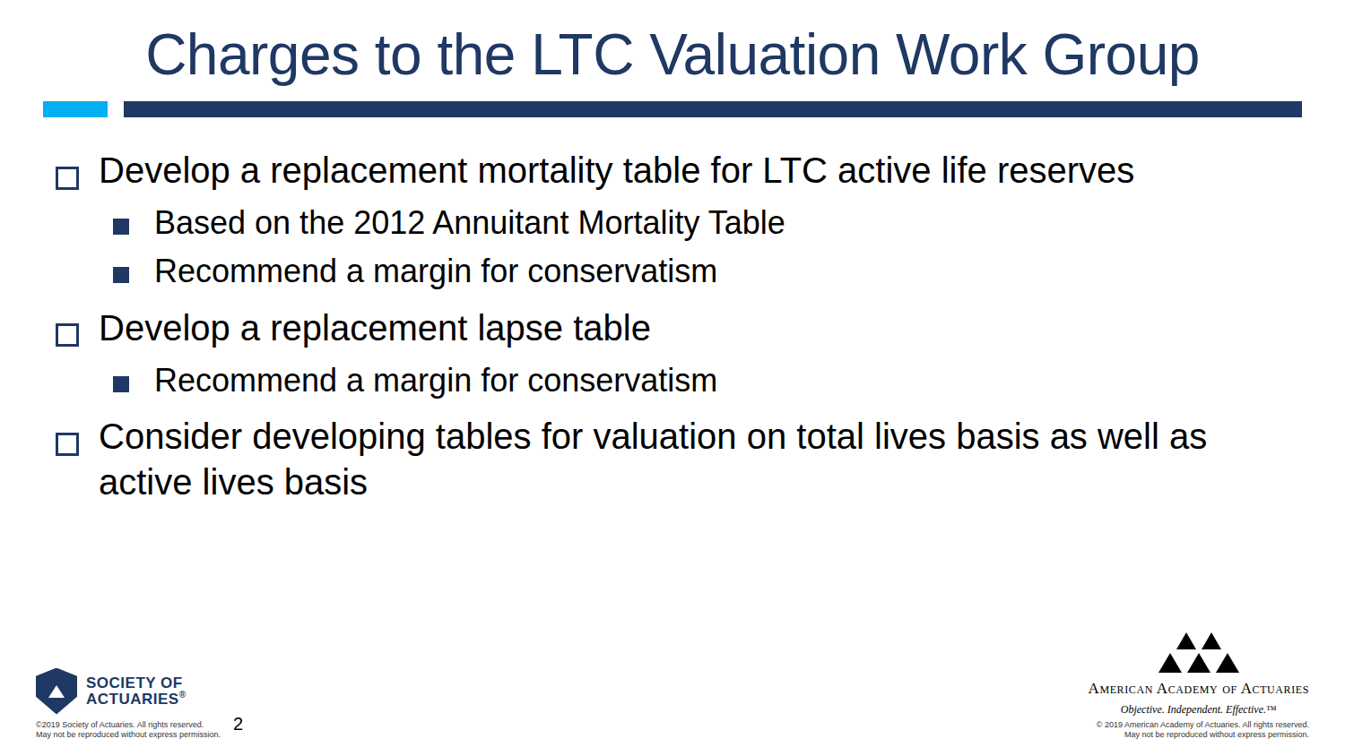Charges to the LTC Valuation Work Group
Develop a replacement mortality table for LTC active life reserves
Based on the 2012 Annuitant Mortality Table
Recommend a margin for conservatism
Develop a replacement lapse table
Recommend a margin for conservatism
Consider developing tables for valuation on total lives basis as well as active lives basis
SOCIETY OF
ACTUARIES®
©2019 Society of Actuaries. All rights reserved.
May not be reproduced without express permission.
2
American Academy of Actuaries
Objective. Independent. Effective.™
© 2019 American Academy of Actuaries. All rights reserved.
May not be reproduced without express permission.